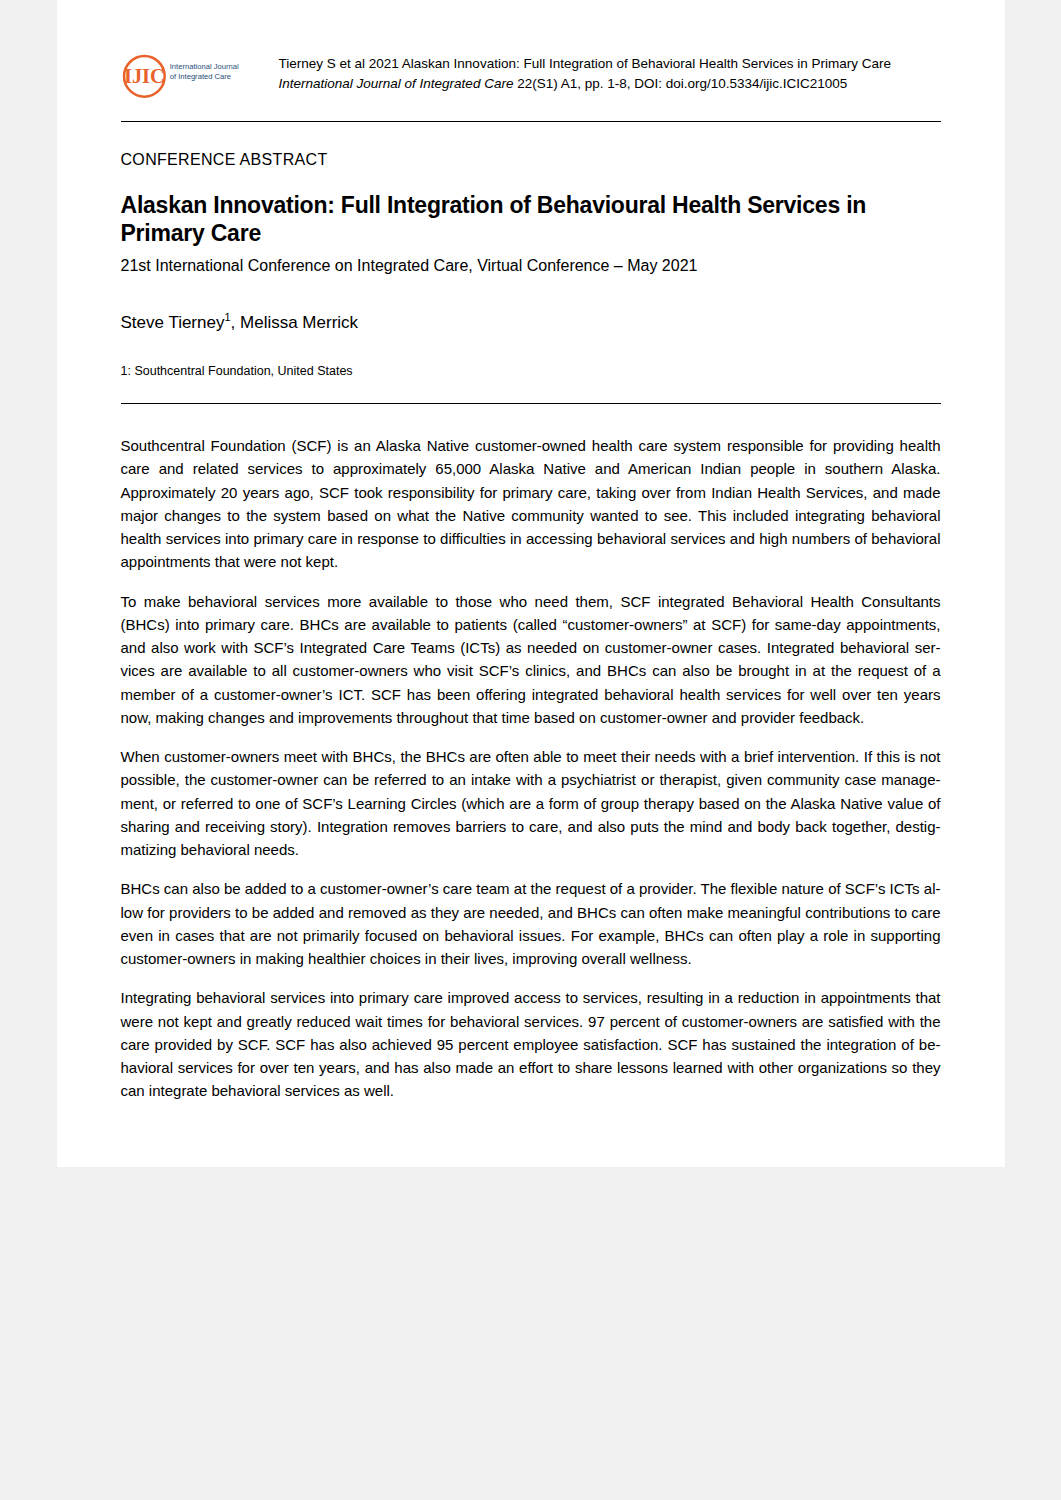IJIC International Journal of Integrated Care
Tierney S et al 2021 Alaskan Innovation: Full Integration of Behavioral Health Services in Primary Care International Journal of Integrated Care 22(S1) A1, pp. 1-8, DOI: doi.org/10.5334/ijic.ICIC21005
CONFERENCE ABSTRACT
Alaskan Innovation: Full Integration of Behavioural Health Services in Primary Care
21st International Conference on Integrated Care, Virtual Conference – May 2021
Steve Tierney1, Melissa Merrick
1: Southcentral Foundation, United States
Southcentral Foundation (SCF) is an Alaska Native customer-owned health care system responsible for providing health care and related services to approximately 65,000 Alaska Native and American Indian people in southern Alaska. Approximately 20 years ago, SCF took responsibility for primary care, taking over from Indian Health Services, and made major changes to the system based on what the Native community wanted to see. This included integrating behavioral health services into primary care in response to difficulties in accessing behavioral services and high numbers of behavioral appointments that were not kept.
To make behavioral services more available to those who need them, SCF integrated Behavioral Health Consultants (BHCs) into primary care. BHCs are available to patients (called “customer-owners” at SCF) for same-day appointments, and also work with SCF’s Integrated Care Teams (ICTs) as needed on customer-owner cases. Integrated behavioral services are available to all customer-owners who visit SCF’s clinics, and BHCs can also be brought in at the request of a member of a customer-owner’s ICT. SCF has been offering integrated behavioral health services for well over ten years now, making changes and improvements throughout that time based on customer-owner and provider feedback.
When customer-owners meet with BHCs, the BHCs are often able to meet their needs with a brief intervention. If this is not possible, the customer-owner can be referred to an intake with a psychiatrist or therapist, given community case management, or referred to one of SCF’s Learning Circles (which are a form of group therapy based on the Alaska Native value of sharing and receiving story). Integration removes barriers to care, and also puts the mind and body back together, destigmatizing behavioral needs.
BHCs can also be added to a customer-owner’s care team at the request of a provider. The flexible nature of SCF’s ICTs allow for providers to be added and removed as they are needed, and BHCs can often make meaningful contributions to care even in cases that are not primarily focused on behavioral issues. For example, BHCs can often play a role in supporting customer-owners in making healthier choices in their lives, improving overall wellness.
Integrating behavioral services into primary care improved access to services, resulting in a reduction in appointments that were not kept and greatly reduced wait times for behavioral services. 97 percent of customer-owners are satisfied with the care provided by SCF. SCF has also achieved 95 percent employee satisfaction. SCF has sustained the integration of behavioral services for over ten years, and has also made an effort to share lessons learned with other organizations so they can integrate behavioral services as well.